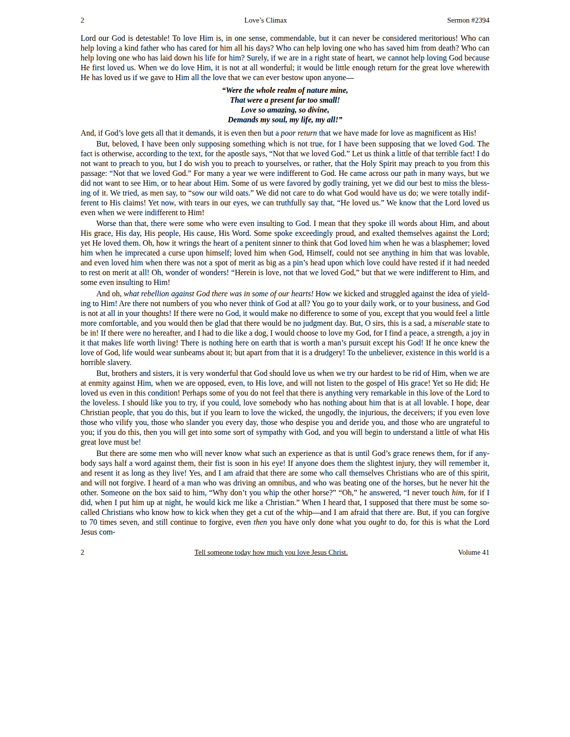2 Love’s Climax Sermon #2394
Lord our God is detestable! To love Him is, in one sense, commendable, but it can never be considered meritorious! Who can help loving a kind father who has cared for him all his days? Who can help loving one who has saved him from death? Who can help loving one who has laid down his life for him? Surely, if we are in a right state of heart, we cannot help loving God because He first loved us. When we do love Him, it is not at all wonderful; it would be little enough return for the great love wherewith He has loved us if we gave to Him all the love that we can ever bestow upon anyone—
“Were the whole realm of nature mine,
That were a present far too small!
Love so amazing, so divine,
Demands my soul, my life, my all!”
And, if God’s love gets all that it demands, it is even then but a poor return that we have made for love as magnificent as His!
But, beloved, I have been only supposing something which is not true, for I have been supposing that we loved God. The fact is otherwise, according to the text, for the apostle says, “Not that we loved God.” Let us think a little of that terrible fact! I do not want to preach to you, but I do wish you to preach to yourselves, or rather, that the Holy Spirit may preach to you from this passage: “Not that we loved God.” For many a year we were indifferent to God. He came across our path in many ways, but we did not want to see Him, or to hear about Him. Some of us were favored by godly training, yet we did our best to miss the blessing of it. We tried, as men say, to “sow our wild oats.” We did not care to do what God would have us do; we were totally indifferent to His claims! Yet now, with tears in our eyes, we can truthfully say that, “He loved us.” We know that the Lord loved us even when we were indifferent to Him!
Worse than that, there were some who were even insulting to God. I mean that they spoke ill words about Him, and about His grace, His day, His people, His cause, His Word. Some spoke exceedingly proud, and exalted themselves against the Lord; yet He loved them. Oh, how it wrings the heart of a penitent sinner to think that God loved him when he was a blasphemer; loved him when he imprecated a curse upon himself; loved him when God, Himself, could not see anything in him that was lovable, and even loved him when there was not a spot of merit as big as a pin’s head upon which love could have rested if it had needed to rest on merit at all! Oh, wonder of wonders! “Herein is love, not that we loved God,” but that we were indifferent to Him, and some even insulting to Him!
And oh, what rebellion against God there was in some of our hearts! How we kicked and struggled against the idea of yielding to Him! Are there not numbers of you who never think of God at all? You go to your daily work, or to your business, and God is not at all in your thoughts! If there were no God, it would make no difference to some of you, except that you would feel a little more comfortable, and you would then be glad that there would be no judgment day. But, O sirs, this is a sad, a miserable state to be in! If there were no hereafter, and I had to die like a dog, I would choose to love my God, for I find a peace, a strength, a joy in it that makes life worth living! There is nothing here on earth that is worth a man’s pursuit except his God! If he once knew the love of God, life would wear sunbeams about it; but apart from that it is a drudgery! To the unbeliever, existence in this world is a horrible slavery.
But, brothers and sisters, it is very wonderful that God should love us when we try our hardest to be rid of Him, when we are at enmity against Him, when we are opposed, even, to His love, and will not listen to the gospel of His grace! Yet so He did; He loved us even in this condition! Perhaps some of you do not feel that there is anything very remarkable in this love of the Lord to the loveless. I should like you to try, if you could, love somebody who has nothing about him that is at all lovable. I hope, dear Christian people, that you do this, but if you learn to love the wicked, the ungodly, the injurious, the deceivers; if you even love those who vilify you, those who slander you every day, those who despise you and deride you, and those who are ungrateful to you; if you do this, then you will get into some sort of sympathy with God, and you will begin to understand a little of what His great love must be!
But there are some men who will never know what such an experience as that is until God’s grace renews them, for if anybody says half a word against them, their fist is soon in his eye! If anyone does them the slightest injury, they will remember it, and resent it as long as they live! Yes, and I am afraid that there are some who call themselves Christians who are of this spirit, and will not forgive. I heard of a man who was driving an omnibus, and who was beating one of the horses, but he never hit the other. Someone on the box said to him, “Why don’t you whip the other horse?” “Oh,” he answered, “I never touch him, for if I did, when I put him up at night, he would kick me like a Christian.” When I heard that, I supposed that there must be some so-called Christians who know how to kick when they get a cut of the whip—and I am afraid that there are. But, if you can forgive to 70 times seven, and still continue to forgive, even then you have only done what you ought to do, for this is what the Lord Jesus com-
2 Tell someone today how much you love Jesus Christ. Volume 41